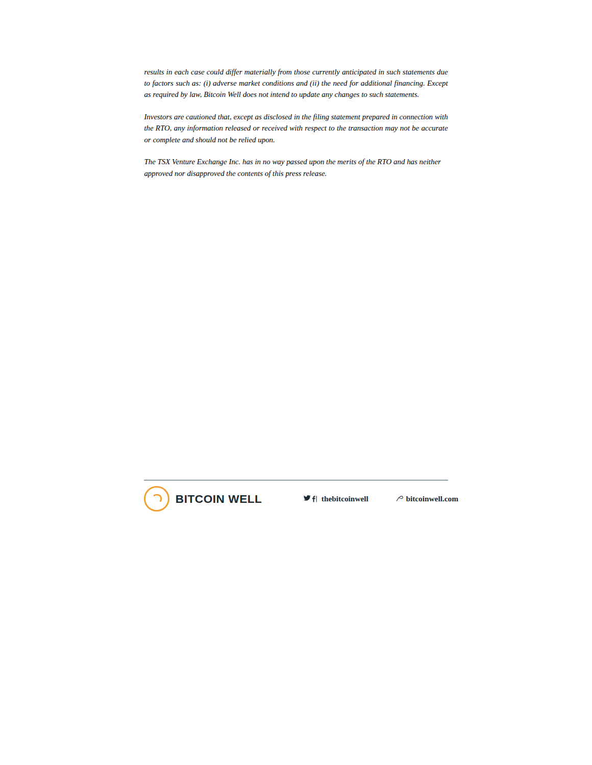results in each case could differ materially from those currently anticipated in such statements due to factors such as: (i) adverse market conditions and (ii) the need for additional financing. Except as required by law, Bitcoin Well does not intend to update any changes to such statements.
Investors are cautioned that, except as disclosed in the filing statement prepared in connection with the RTO, any information released or received with respect to the transaction may not be accurate or complete and should not be relied upon.
The TSX Venture Exchange Inc. has in no way passed upon the merits of the RTO and has neither approved nor disapproved the contents of this press release.
BITCOIN WELL
thebitcoinwell bitcoinwell.com